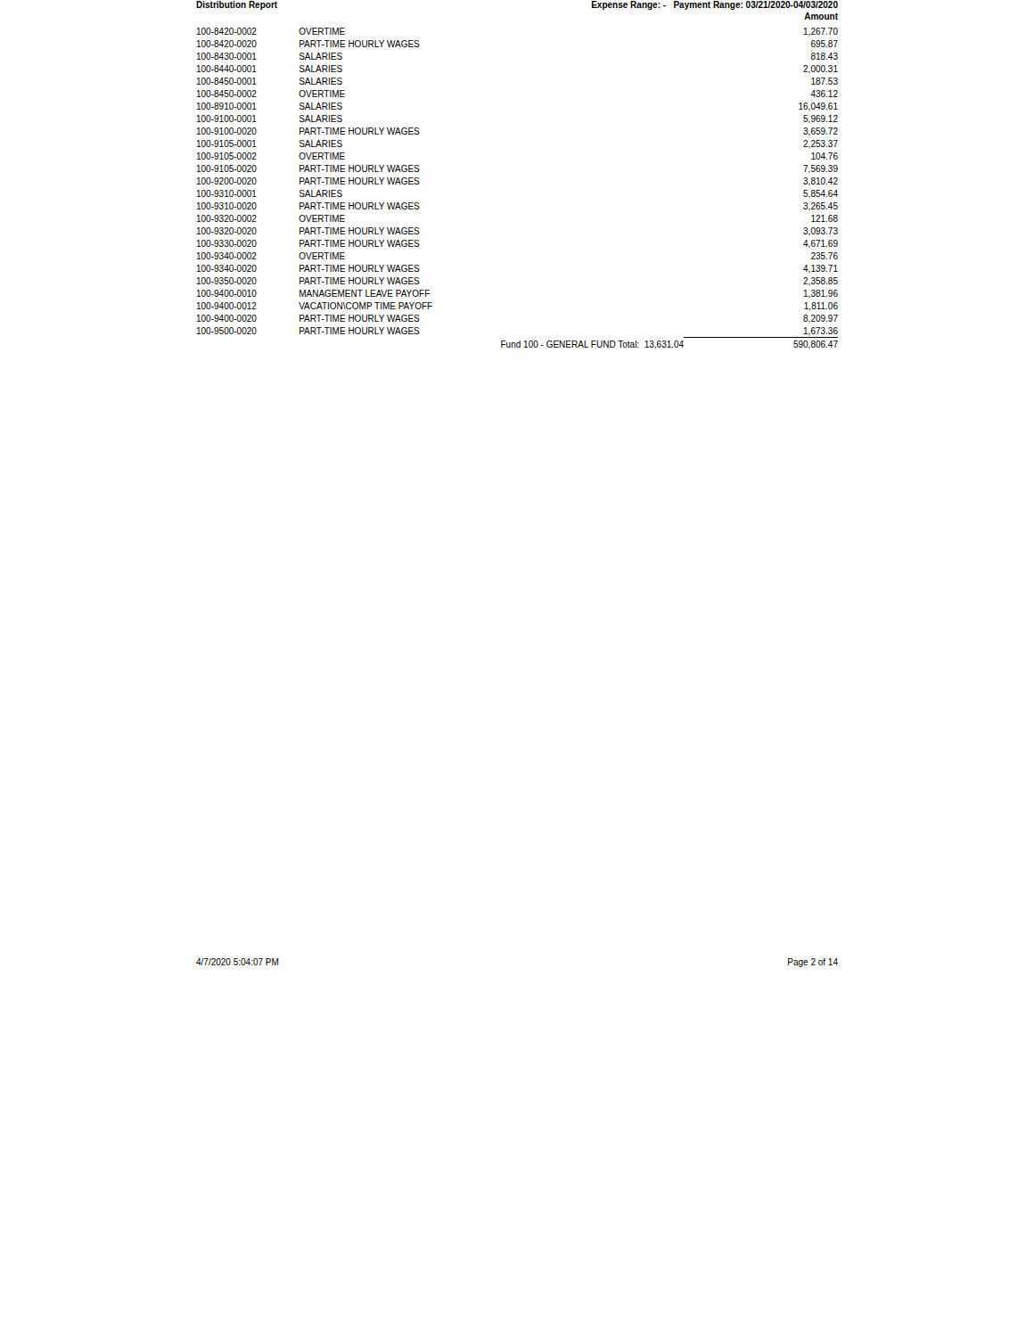Distribution Report
Expense Range: - Payment Range: 03/21/2020-04/03/2020
Amount
| 100-8420-0002 | OVERTIME | 1,267.70 |
| 100-8420-0020 | PART-TIME HOURLY WAGES | 695.87 |
| 100-8430-0001 | SALARIES | 818.43 |
| 100-8440-0001 | SALARIES | 2,000.31 |
| 100-8450-0001 | SALARIES | 187.53 |
| 100-8450-0002 | OVERTIME | 436.12 |
| 100-8910-0001 | SALARIES | 16,049.61 |
| 100-9100-0001 | SALARIES | 5,969.12 |
| 100-9100-0020 | PART-TIME HOURLY WAGES | 3,659.72 |
| 100-9105-0001 | SALARIES | 2,253.37 |
| 100-9105-0002 | OVERTIME | 104.76 |
| 100-9105-0020 | PART-TIME HOURLY WAGES | 7,569.39 |
| 100-9200-0020 | PART-TIME HOURLY WAGES | 3,810.42 |
| 100-9310-0001 | SALARIES | 5,854.64 |
| 100-9310-0020 | PART-TIME HOURLY WAGES | 3,265.45 |
| 100-9320-0002 | OVERTIME | 121.68 |
| 100-9320-0020 | PART-TIME HOURLY WAGES | 3,093.73 |
| 100-9330-0020 | PART-TIME HOURLY WAGES | 4,671.69 |
| 100-9340-0002 | OVERTIME | 235.76 |
| 100-9340-0020 | PART-TIME HOURLY WAGES | 4,139.71 |
| 100-9350-0020 | PART-TIME HOURLY WAGES | 2,358.85 |
| 100-9400-0010 | MANAGEMENT LEAVE PAYOFF | 1,381.96 |
| 100-9400-0012 | VACATION\COMP TIME PAYOFF | 1,811.06 |
| 100-9400-0020 | PART-TIME HOURLY WAGES | 8,209.97 |
| 100-9500-0020 | PART-TIME HOURLY WAGES | 1,673.36 |
| | Fund 100 - GENERAL FUND Total: 13,631.04 | 590,806.47 |
4/7/2020 5:04:07 PM
Page 2 of 14